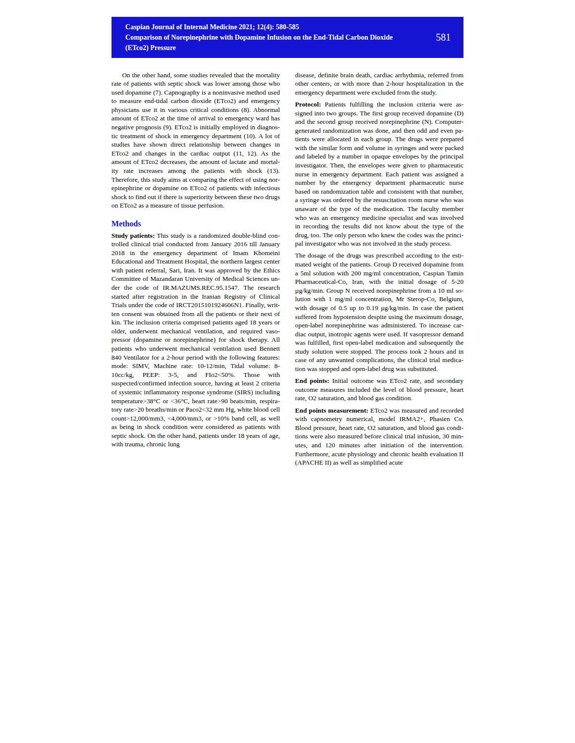Caspian Journal of Internal Medicine 2021; 12(4): 580-585
Comparison of Norepinephrine with Dopamine Infusion on the End-Tidal Carbon Dioxide (ETco2) Pressure
581
On the other hand, some studies revealed that the mortality rate of patients with septic shock was lower among those who used dopamine (7). Capnography is a noninvasive method used to measure end-tidal carbon dioxide (ETco2) and emergency physicians use it in various critical conditions (8). Abnormal amount of ETco2 at the time of arrival to emergency ward has negative prognosis (9). ETco2 is initially employed in diagnostic treatment of shock in emergency department (10). A lot of studies have shown direct relationship between changes in ETco2 and changes in the cardiac output (11, 12). As the amount of ETco2 decreases, the amount of lactate and mortality rate increases among the patients with shock (13). Therefore, this study aims at comparing the effect of using norepinephrine or dopamine on ETco2 of patients with infectious shock to find out if there is superiority between these two drugs on ETco2 as a measure of tissue perfusion.
Methods
Study patients: This study is a randomized double-blind controlled clinical trial conducted from January 2016 till January 2018 in the emergency department of Imam Khomeini Educational and Treatment Hospital, the northern largest center with patient referral, Sari, Iran. It was approved by the Ethics Committee of Mazandaran University of Medical Sciences under the code of IR.MAZUMS.REC.95.1547. The research started after registration in the Iranian Registry of Clinical Trials under the code of IRCT2015101924606N1. Finally, written consent was obtained from all the patients or their next of kin. The inclusion criteria comprised patients aged 18 years or older, underwent mechanical ventilation, and required vasopressor (dopamine or norepinephrine) for shock therapy. All patients who underwent mechanical ventilation used Bennett 840 Ventilator for a 2-hour period with the following features: mode: SIMV, Machine rate: 10-12/min, Tidal volume: 8-10cc/kg, PEEP: 3-5, and FIo2<50%. Those with suspected/confirmed infection source, having at least 2 criteria of systemic inflammatory response syndrome (SIRS) including temperature>38°C or <36°C, heart rate>90 beats/min, respiratory rate>20 breaths/min or Paco2<32 mm Hg, white blood cell count>12,000/mm3, <4,000/mm3, or >10% band cell, as well as being in shock condition were considered as patients with septic shock. On the other hand, patients under 18 years of age, with trauma, chronic lung
disease, definite brain death, cardiac arrhythmia, referred from other centers, or with more than 2-hour hospitalization in the emergency department were excluded from the study.
Protocol: Patients fulfilling the inclusion criteria were assigned into two groups. The first group received dopamine (D) and the second group received norepinephrine (N). Computer-generated randomization was done, and then odd and even patients were allocated in each group. The drugs were prepared with the similar form and volume in syringes and were packed and labeled by a number in opaque envelopes by the principal investigator. Then, the envelopes were given to pharmaceutic nurse in emergency department. Each patient was assigned a number by the emergency department pharmaceutic nurse based on randomization table and consistent with that number, a syringe was ordered by the resuscitation room nurse who was unaware of the type of the medication. The faculty member who was an emergency medicine specialist and was involved in recording the results did not know about the type of the drug, too. The only person who knew the codes was the principal investigator who was not involved in the study process.
The dosage of the drugs was prescribed according to the estimated weight of the patients. Group D received dopamine from a 5ml solution with 200 mg/ml concentration, Caspian Tamin Pharmaceutical-Co, Iran, with the initial dosage of 5-20 µg/kg/min. Group N received norepinephrine from a 10 ml solution with 1 mg/ml concentration, Mr Sterop-Co, Belgium, with dosage of 0.5 up to 0.19 µg/kg/min. In case the patient suffered from hypotension despite using the maximum dosage, open-label norepinephrine was administered. To increase cardiac output, inotropic agents were used. If vasopressor demand was fulfilled, first open-label medication and subsequently the study solution were stopped. The process took 2 hours and in case of any unwanted complications, the clinical trial medication was stopped and open-label drug was substituted.
End points: Initial outcome was ETco2 rate, and secondary outcome measures included the level of blood pressure, heart rate, O2 saturation, and blood gas condition.
End points measurement: ETco2 was measured and recorded with capnometry numerical, model IRMA2+, Phasien Co. Blood pressure, heart rate, O2 saturation, and blood gas conditions were also measured before clinical trial infusion, 30 minutes, and 120 minutes after initiation of the intervention. Furthermore, acute physiology and chronic health evaluation II (APACHE II) as well as simplified acute